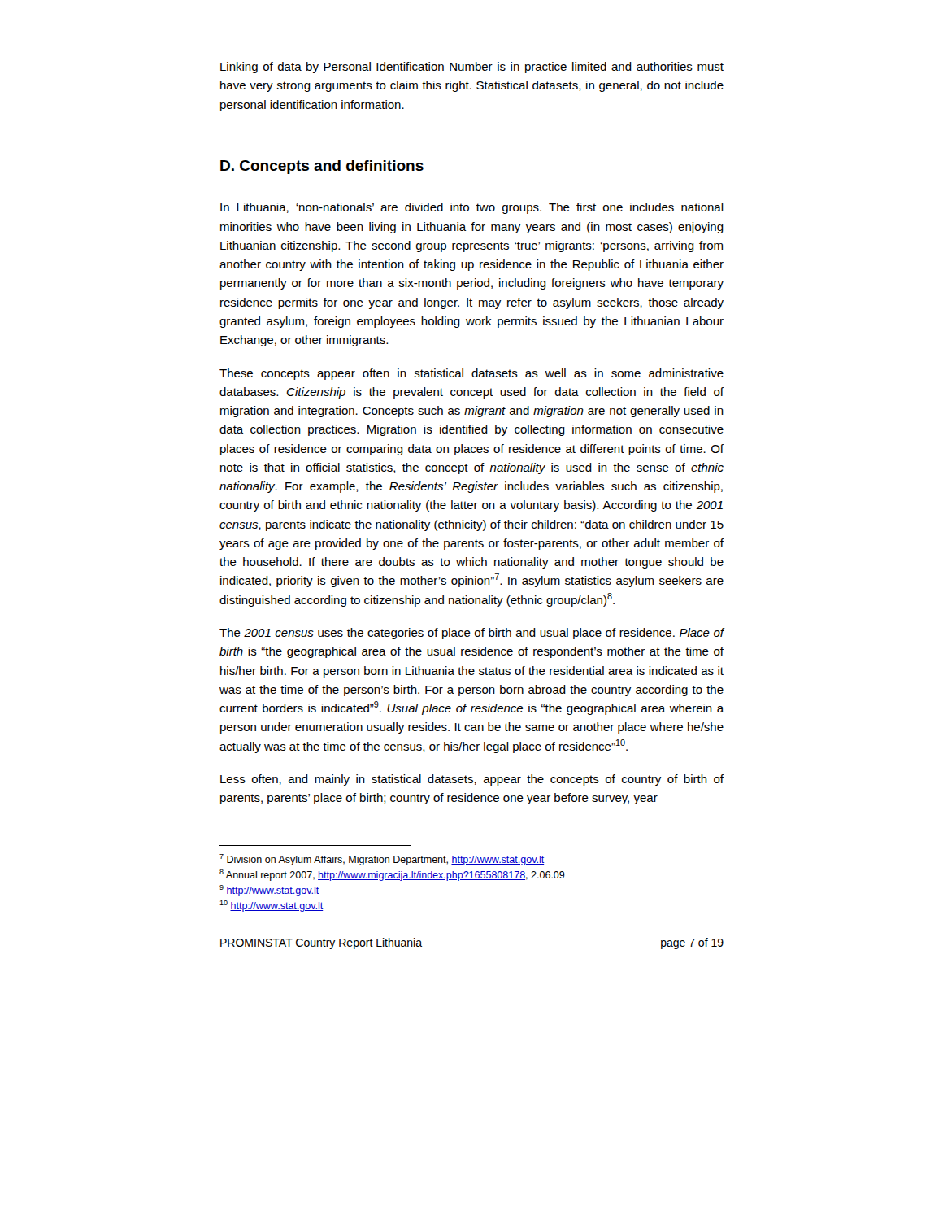Linking of data by Personal Identification Number is in practice limited and authorities must have very strong arguments to claim this right. Statistical datasets, in general, do not include personal identification information.
D. Concepts and definitions
In Lithuania, ‘non-nationals’ are divided into two groups. The first one includes national minorities who have been living in Lithuania for many years and (in most cases) enjoying Lithuanian citizenship. The second group represents ‘true’ migrants: ‘persons, arriving from another country with the intention of taking up residence in the Republic of Lithuania either permanently or for more than a six-month period, including foreigners who have temporary residence permits for one year and longer. It may refer to asylum seekers, those already granted asylum, foreign employees holding work permits issued by the Lithuanian Labour Exchange, or other immigrants.
These concepts appear often in statistical datasets as well as in some administrative databases. Citizenship is the prevalent concept used for data collection in the field of migration and integration. Concepts such as migrant and migration are not generally used in data collection practices. Migration is identified by collecting information on consecutive places of residence or comparing data on places of residence at different points of time. Of note is that in official statistics, the concept of nationality is used in the sense of ethnic nationality. For example, the Residents’ Register includes variables such as citizenship, country of birth and ethnic nationality (the latter on a voluntary basis). According to the 2001 census, parents indicate the nationality (ethnicity) of their children: “data on children under 15 years of age are provided by one of the parents or foster-parents, or other adult member of the household. If there are doubts as to which nationality and mother tongue should be indicated, priority is given to the mother’s opinion”7. In asylum statistics asylum seekers are distinguished according to citizenship and nationality (ethnic group/clan)8.
The 2001 census uses the categories of place of birth and usual place of residence. Place of birth is “the geographical area of the usual residence of respondent’s mother at the time of his/her birth. For a person born in Lithuania the status of the residential area is indicated as it was at the time of the person’s birth. For a person born abroad the country according to the current borders is indicated”9. Usual place of residence is “the geographical area wherein a person under enumeration usually resides. It can be the same or another place where he/she actually was at the time of the census, or his/her legal place of residence”10.
Less often, and mainly in statistical datasets, appear the concepts of country of birth of parents, parents’ place of birth; country of residence one year before survey, year
7 Division on Asylum Affairs, Migration Department, http://www.stat.gov.lt
8 Annual report 2007, http://www.migracija.lt/index.php?1655808178, 2.06.09
9 http://www.stat.gov.lt
10 http://www.stat.gov.lt
PROMINSTAT Country Report Lithuania page 7 of 19